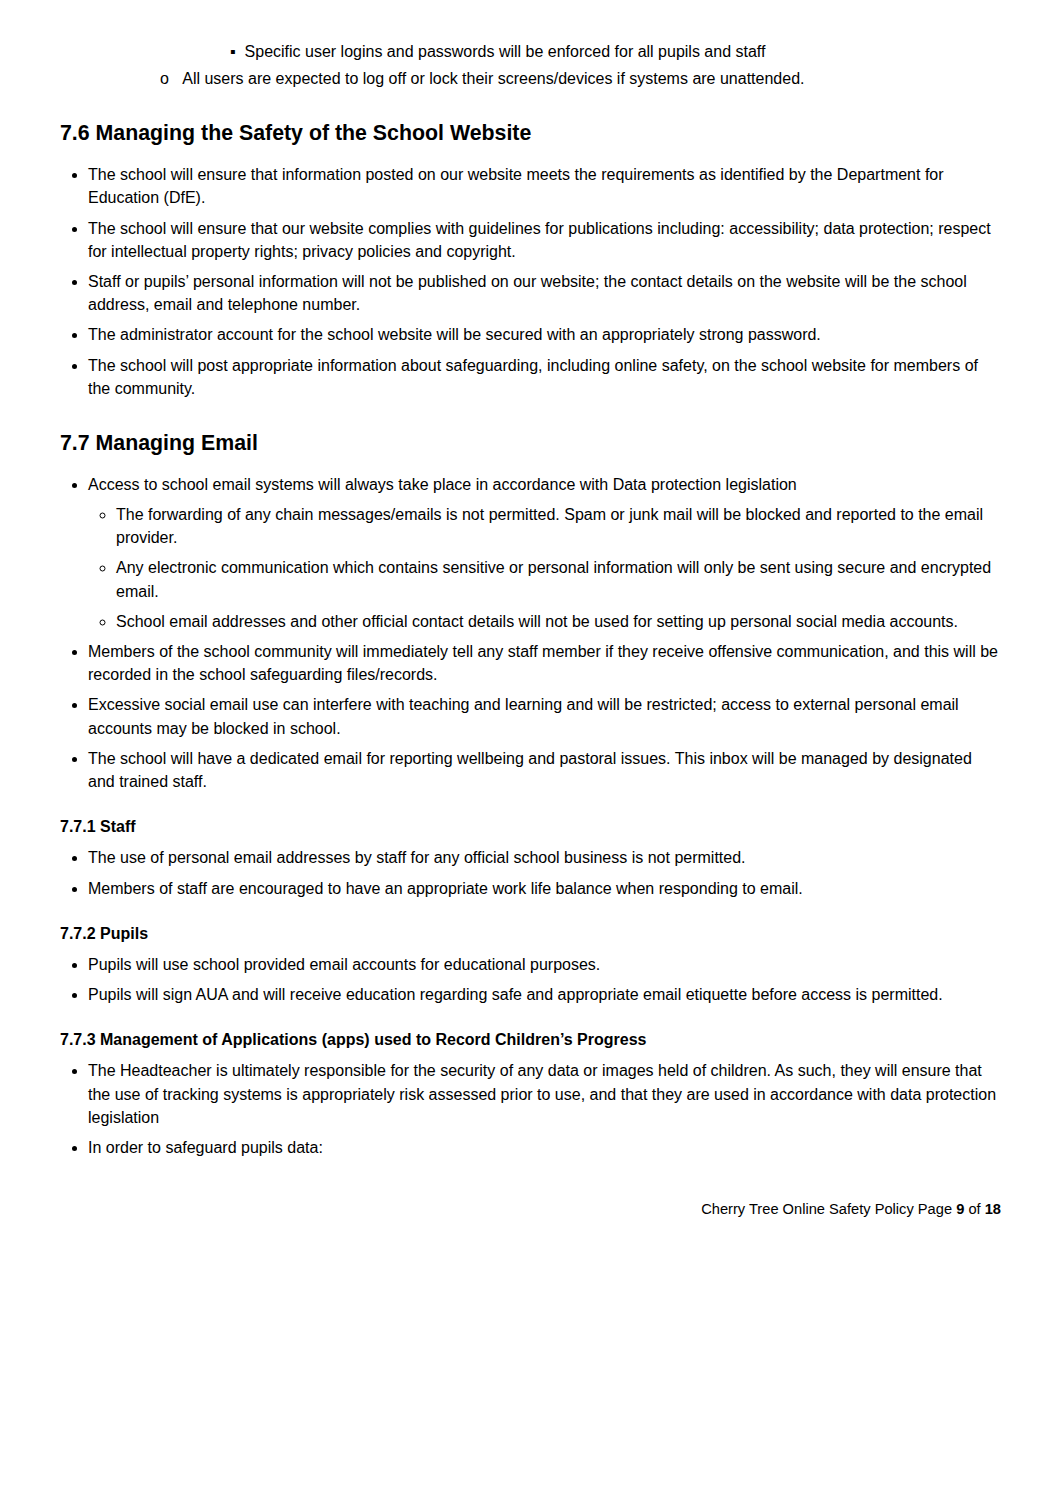▪ Specific user logins and passwords will be enforced for all pupils and staff
o All users are expected to log off or lock their screens/devices if systems are unattended.
7.6 Managing the Safety of the School Website
The school will ensure that information posted on our website meets the requirements as identified by the Department for Education (DfE).
The school will ensure that our website complies with guidelines for publications including: accessibility; data protection; respect for intellectual property rights; privacy policies and copyright.
Staff or pupils’ personal information will not be published on our website; the contact details on the website will be the school address, email and telephone number.
The administrator account for the school website will be secured with an appropriately strong password.
The school will post appropriate information about safeguarding, including online safety, on the school website for members of the community.
7.7 Managing Email
Access to school email systems will always take place in accordance with Data protection legislation
The forwarding of any chain messages/emails is not permitted. Spam or junk mail will be blocked and reported to the email provider.
Any electronic communication which contains sensitive or personal information will only be sent using secure and encrypted email.
School email addresses and other official contact details will not be used for setting up personal social media accounts.
Members of the school community will immediately tell any staff member if they receive offensive communication, and this will be recorded in the school safeguarding files/records.
Excessive social email use can interfere with teaching and learning and will be restricted; access to external personal email accounts may be blocked in school.
The school will have a dedicated email for reporting wellbeing and pastoral issues. This inbox will be managed by designated and trained staff.
7.7.1 Staff
The use of personal email addresses by staff for any official school business is not permitted.
Members of staff are encouraged to have an appropriate work life balance when responding to email.
7.7.2 Pupils
Pupils will use school provided email accounts for educational purposes.
Pupils will sign AUA and will receive education regarding safe and appropriate email etiquette before access is permitted.
7.7.3 Management of Applications (apps) used to Record Children’s Progress
The Headteacher is ultimately responsible for the security of any data or images held of children. As such, they will ensure that the use of tracking systems is appropriately risk assessed prior to use, and that they are used in accordance with data protection legislation
In order to safeguard pupils data:
Cherry Tree Online Safety Policy Page 9 of 18